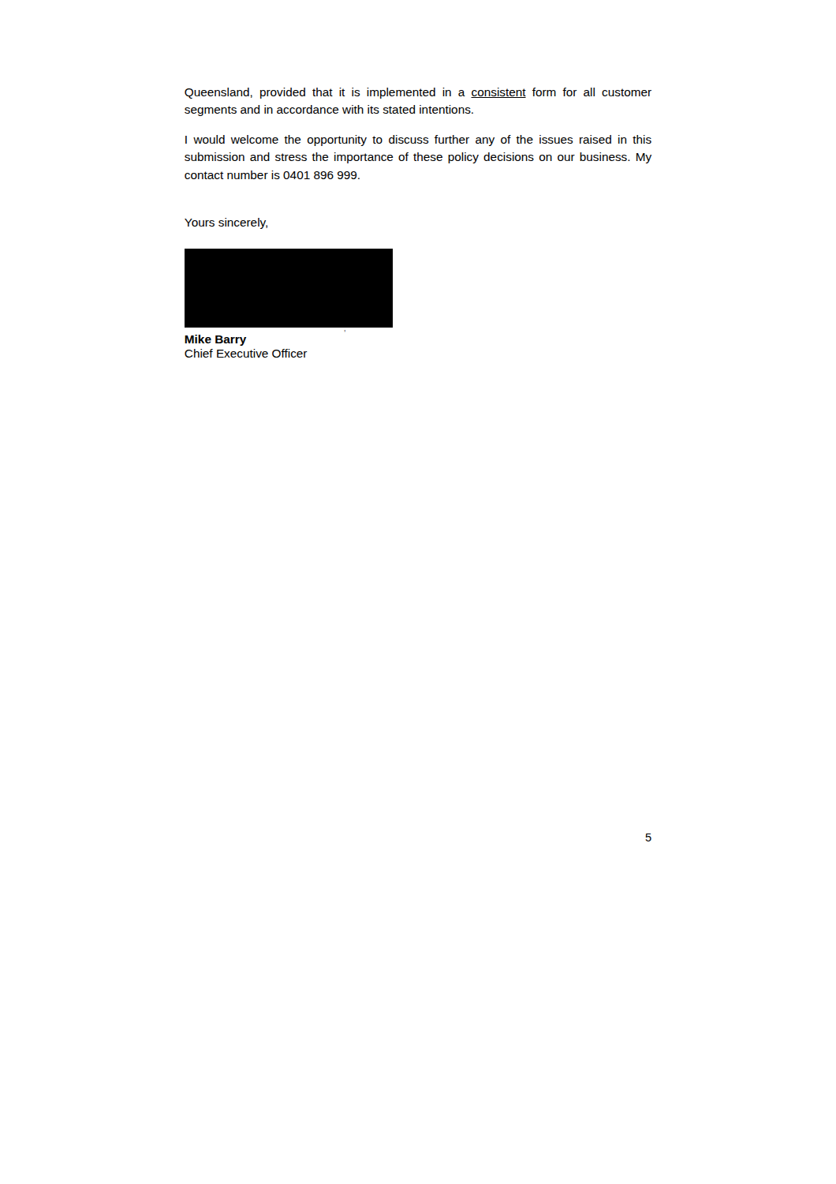Queensland, provided that it is implemented in a consistent form for all customer segments and in accordance with its stated intentions.
I would welcome the opportunity to discuss further any of the issues raised in this submission and stress the importance of these policy decisions on our business. My contact number is 0401 896 999.
Yours sincerely,
'
Mike Barry
Chief Executive Officer
5